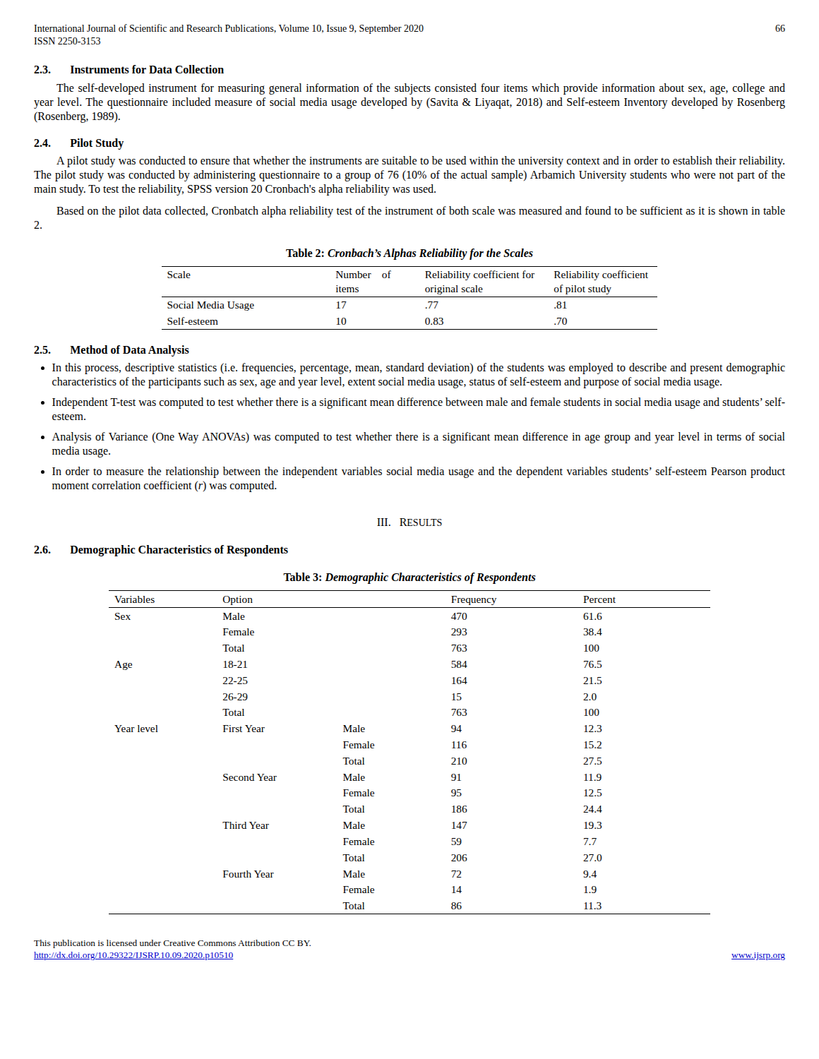International Journal of Scientific and Research Publications, Volume 10, Issue 9, September 2020
ISSN 2250-3153
66
2.3. Instruments for Data Collection
The self-developed instrument for measuring general information of the subjects consisted four items which provide information about sex, age, college and year level. The questionnaire included measure of social media usage developed by (Savita & Liyaqat, 2018) and Self-esteem Inventory developed by Rosenberg (Rosenberg, 1989).
2.4. Pilot Study
A pilot study was conducted to ensure that whether the instruments are suitable to be used within the university context and in order to establish their reliability. The pilot study was conducted by administering questionnaire to a group of 76 (10% of the actual sample) Arbamich University students who were not part of the main study. To test the reliability, SPSS version 20 Cronbach's alpha reliability was used.
Based on the pilot data collected, Cronbatch alpha reliability test of the instrument of both scale was measured and found to be sufficient as it is shown in table 2.
Table 2: Cronbach’s Alphas Reliability for the Scales
| Scale | Number of items | Reliability coefficient for original scale | Reliability coefficient of pilot study |
| --- | --- | --- | --- |
| Social Media Usage | 17 | .77 | .81 |
| Self-esteem | 10 | 0.83 | .70 |
2.5. Method of Data Analysis
In this process, descriptive statistics (i.e. frequencies, percentage, mean, standard deviation) of the students was employed to describe and present demographic characteristics of the participants such as sex, age and year level, extent social media usage, status of self-esteem and purpose of social media usage.
Independent T-test was computed to test whether there is a significant mean difference between male and female students in social media usage and students’ self-esteem.
Analysis of Variance (One Way ANOVAs) was computed to test whether there is a significant mean difference in age group and year level in terms of social media usage.
In order to measure the relationship between the independent variables social media usage and the dependent variables students’ self-esteem Pearson product moment correlation coefficient (r) was computed.
III. RESULTS
2.6. Demographic Characteristics of Respondents
Table 3: Demographic Characteristics of Respondents
| Variables | Option | | Frequency | Percent |
| --- | --- | --- | --- | --- |
| Sex | Male | | 470 | 61.6 |
| | Female | | 293 | 38.4 |
| | Total | | 763 | 100 |
| Age | 18-21 | | 584 | 76.5 |
| | 22-25 | | 164 | 21.5 |
| | 26-29 | | 15 | 2.0 |
| | Total | | 763 | 100 |
| Year level | First Year | Male | 94 | 12.3 |
| | | Female | 116 | 15.2 |
| | | Total | 210 | 27.5 |
| | Second Year | Male | 91 | 11.9 |
| | | Female | 95 | 12.5 |
| | | Total | 186 | 24.4 |
| | Third Year | Male | 147 | 19.3 |
| | | Female | 59 | 7.7 |
| | | Total | 206 | 27.0 |
| | Fourth Year | Male | 72 | 9.4 |
| | | Female | 14 | 1.9 |
| | | Total | 86 | 11.3 |
This publication is licensed under Creative Commons Attribution CC BY.
http://dx.doi.org/10.29322/IJSRP.10.09.2020.p10510 www.ijsrp.org